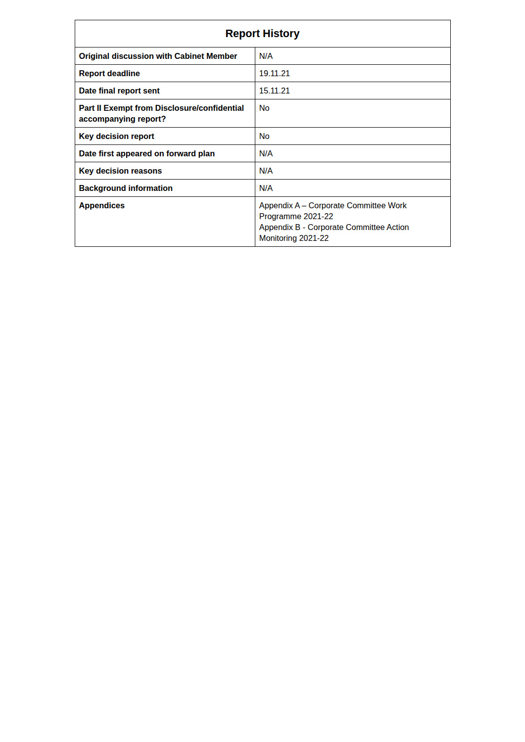Report History
| Original discussion with Cabinet Member | N/A |
| Report deadline | 19.11.21 |
| Date final report sent | 15.11.21 |
| Part II Exempt from Disclosure/confidential accompanying report? | No |
| Key decision report | No |
| Date first appeared on forward plan | N/A |
| Key decision reasons | N/A |
| Background information | N/A |
| Appendices | Appendix A – Corporate Committee Work Programme 2021-22 Appendix B - Corporate Committee Action Monitoring 2021-22 |